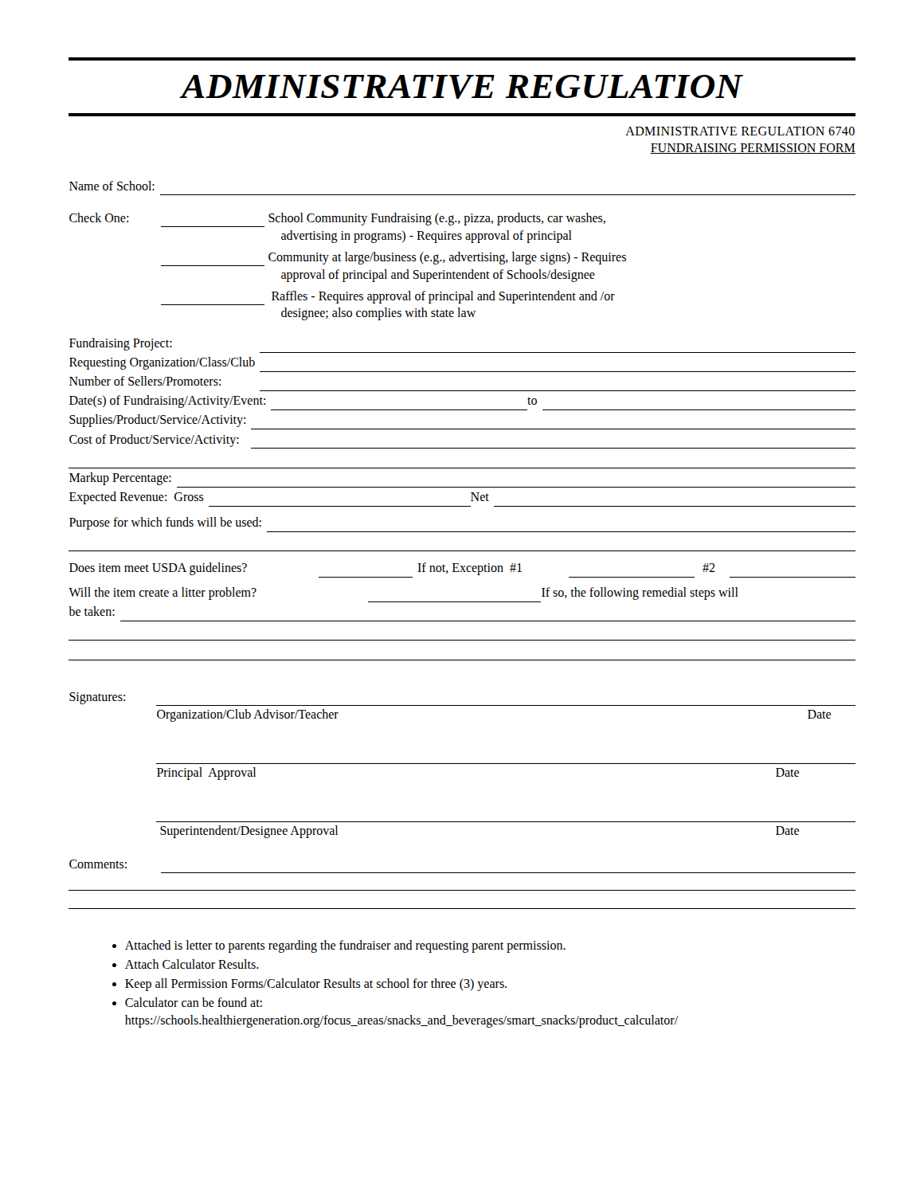ADMINISTRATIVE REGULATION
ADMINISTRATIVE REGULATION 6740
FUNDRAISING PERMISSION FORM
| Name of School: | |
| Check One: | | School Community Fundraising (e.g., pizza, products, car washes, |
| | | advertising in programs) - Requires approval of principal |
| | | Community at large/business (e.g., advertising, large signs) - Requires |
| | | approval of principal and Superintendent of Schools/designee |
| | | Raffles - Requires approval of principal and Superintendent and /or |
| | | designee; also complies with state law |
| Fundraising Project: | |
| Requesting Organization/Class/Club | |
| Number of Sellers/Promoters: | |
| Date(s) of Fundraising/Activity/Event: | | to | |
| Supplies/Product/Service/Activity: | |
| Cost of Product/Service/Activity: | |
| Markup Percentage: | |
| Expected Revenue: Gross | | Net | |
| Purpose for which funds will be used: | |
| Does item meet USDA guidelines? | | If not, Exception #1 | | #2 | |
| Will the item create a litter problem? | | If so, the following remedial steps will |
| be taken: | |
| Signatures: | |
| Organization/Club Advisor/Teacher | Date |
| Principal Approval | Date |
| Superintendent/Designee Approval | Date |
| Comments: | |
Attached is letter to parents regarding the fundraiser and requesting parent permission.
Attach Calculator Results.
Keep all Permission Forms/Calculator Results at school for three (3) years.
Calculator can be found at:
https://schools.healthiergeneration.org/focus_areas/snacks_and_beverages/smart_snacks/product_calculator/